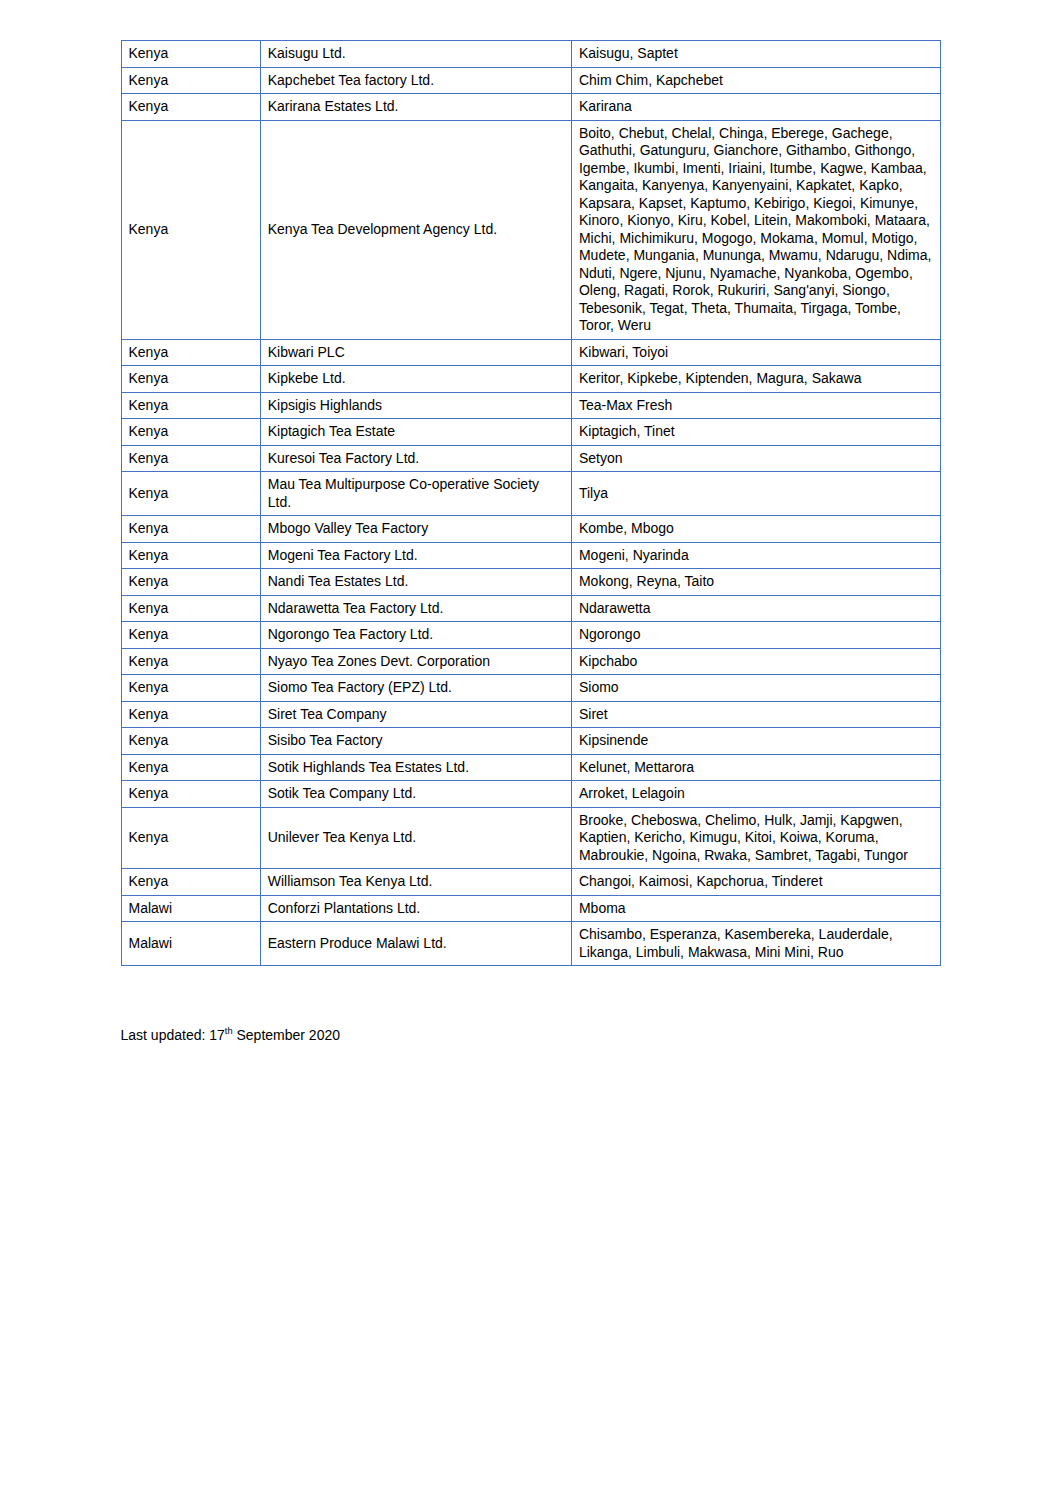| Kenya | Kaisugu Ltd. | Kaisugu, Saptet |
| Kenya | Kapchebet Tea factory Ltd. | Chim Chim, Kapchebet |
| Kenya | Karirana Estates Ltd. | Karirana |
| Kenya | Kenya Tea Development Agency Ltd. | Boito, Chebut, Chelal, Chinga, Eberege, Gachege, Gathuthi, Gatunguru, Gianchore, Githambo, Githongo, Igembe, Ikumbi, Imenti, Iriaini, Itumbe, Kagwe, Kambaa, Kangaita, Kanyenya, Kanyenyaini, Kapkatet, Kapko, Kapsara, Kapset, Kaptumo, Kebirigo, Kiegoi, Kimunye, Kinoro, Kionyo, Kiru, Kobel, Litein, Makomboki, Mataara, Michi, Michimikuru, Mogogo, Mokama, Momul, Motigo, Mudete, Mungania, Mununga, Mwamu, Ndarugu, Ndima, Nduti, Ngere, Njunu, Nyamache, Nyankoba, Ogembo, Oleng, Ragati, Rorok, Rukuriri, Sang'anyi, Siongo, Tebesonik, Tegat, Theta, Thumaita, Tirgaga, Tombe, Toror, Weru |
| Kenya | Kibwari PLC | Kibwari, Toiyoi |
| Kenya | Kipkebe Ltd. | Keritor, Kipkebe, Kiptenden, Magura, Sakawa |
| Kenya | Kipsigis Highlands | Tea-Max Fresh |
| Kenya | Kiptagich Tea Estate | Kiptagich, Tinet |
| Kenya | Kuresoi Tea Factory Ltd. | Setyon |
| Kenya | Mau Tea Multipurpose Co-operative Society Ltd. | Tilya |
| Kenya | Mbogo Valley Tea Factory | Kombe, Mbogo |
| Kenya | Mogeni Tea Factory Ltd. | Mogeni, Nyarinda |
| Kenya | Nandi Tea Estates Ltd. | Mokong, Reyna, Taito |
| Kenya | Ndarawetta Tea Factory Ltd. | Ndarawetta |
| Kenya | Ngorongo Tea Factory Ltd. | Ngorongo |
| Kenya | Nyayo Tea Zones Devt. Corporation | Kipchabo |
| Kenya | Siomo Tea Factory (EPZ) Ltd. | Siomo |
| Kenya | Siret Tea Company | Siret |
| Kenya | Sisibo Tea Factory | Kipsinende |
| Kenya | Sotik Highlands Tea Estates Ltd. | Kelunet, Mettarora |
| Kenya | Sotik Tea Company Ltd. | Arroket, Lelagoin |
| Kenya | Unilever Tea Kenya Ltd. | Brooke, Cheboswa, Chelimo, Hulk, Jamji, Kapgwen, Kaptien, Kericho, Kimugu, Kitoi, Koiwa, Koruma, Mabroukie, Ngoina, Rwaka, Sambret, Tagabi, Tungor |
| Kenya | Williamson Tea Kenya Ltd. | Changoi, Kaimosi, Kapchorua, Tinderet |
| Malawi | Conforzi Plantations Ltd. | Mboma |
| Malawi | Eastern Produce Malawi Ltd. | Chisambo, Esperanza, Kasembereka, Lauderdale, Likanga, Limbuli, Makwasa, Mini Mini, Ruo |
Last updated: 17th September 2020